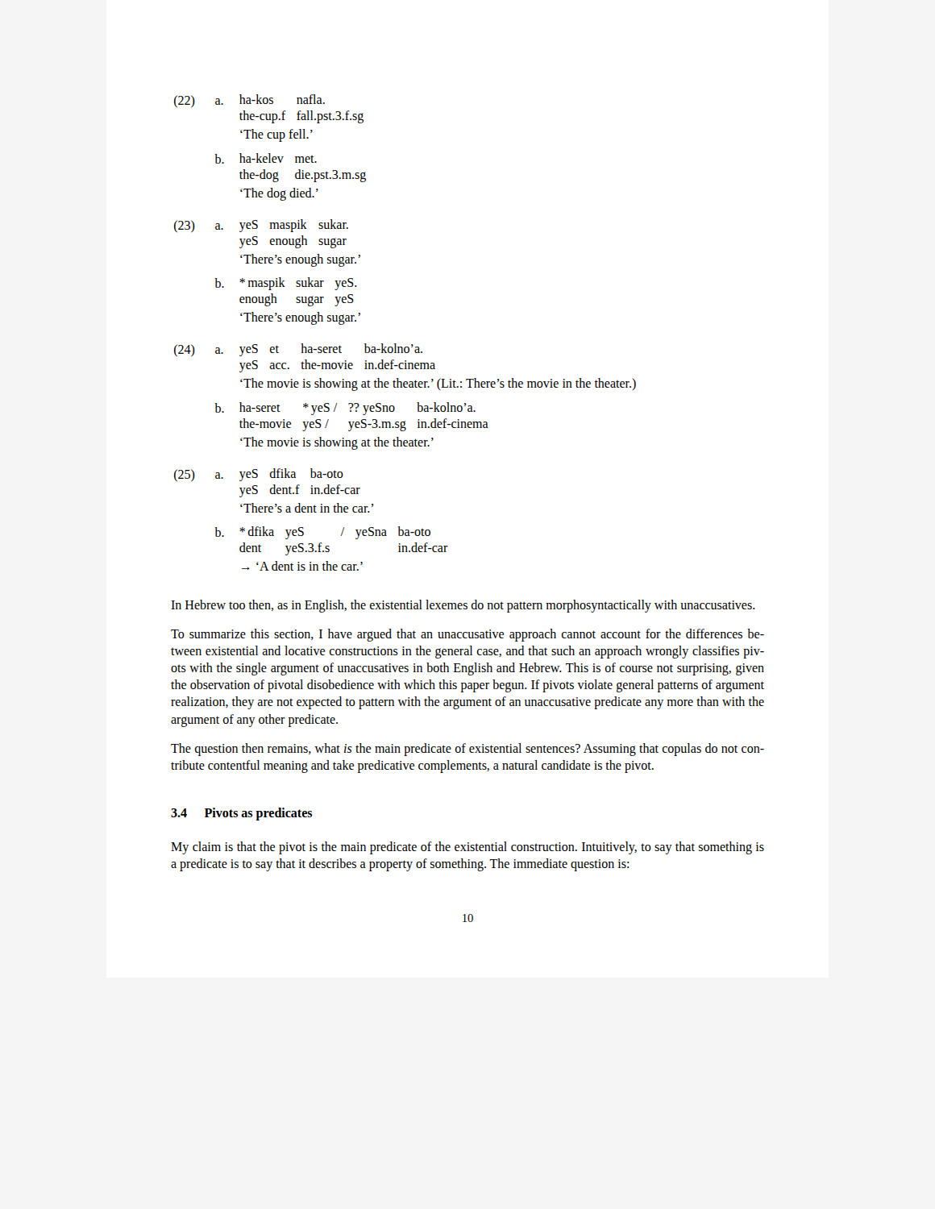(22)
a.
| ha-kos | nafla. |
| the-cup.f | fall.pst.3.f.sg |
‘The cup fell.’
b.
| ha-kelev | met. |
| the-dog | die.pst.3.m.sg |
‘The dog died.’
(23)
a.
| yeS | maspik | sukar. |
| yeS | enough | sugar |
‘There’s enough sugar.’
b.
| * maspik | sukar | yeS. |
| enough | sugar | yeS |
‘There’s enough sugar.’
(24)
a.
| yeS | et | ha-seret | ba-kolno’a. |
| yeS | acc. | the-movie | in.def-cinema |
‘The movie is showing at the theater.’ (Lit.: There’s the movie in the theater.)
b.
| ha-seret | * yeS / | ?? yeSno | ba-kolno’a. |
| the-movie | yeS / | yeS-3.m.sg | in.def-cinema |
‘The movie is showing at the theater.’
(25)
a.
| yeS | dfika | ba-oto |
| yeS | dent.f | in.def-car |
‘There’s a dent in the car.’
b.
| * dfika | yeS | / | yeSna | ba-oto |
| dent | yeS.3.f.s | | | in.def-car |
→ ‘A dent is in the car.’
In Hebrew too then, as in English, the existential lexemes do not pattern morphosyntactically with unaccusatives.
To summarize this section, I have argued that an unaccusative approach cannot account for the differences between existential and locative constructions in the general case, and that such an approach wrongly classifies pivots with the single argument of unaccusatives in both English and Hebrew. This is of course not surprising, given the observation of pivotal disobedience with which this paper begun. If pivots violate general patterns of argument realization, they are not expected to pattern with the argument of an unaccusative predicate any more than with the argument of any other predicate.
The question then remains, what is the main predicate of existential sentences? Assuming that copulas do not contribute contentful meaning and take predicative complements, a natural candidate is the pivot.
3.4 Pivots as predicates
My claim is that the pivot is the main predicate of the existential construction. Intuitively, to say that something is a predicate is to say that it describes a property of something. The immediate question is:
10